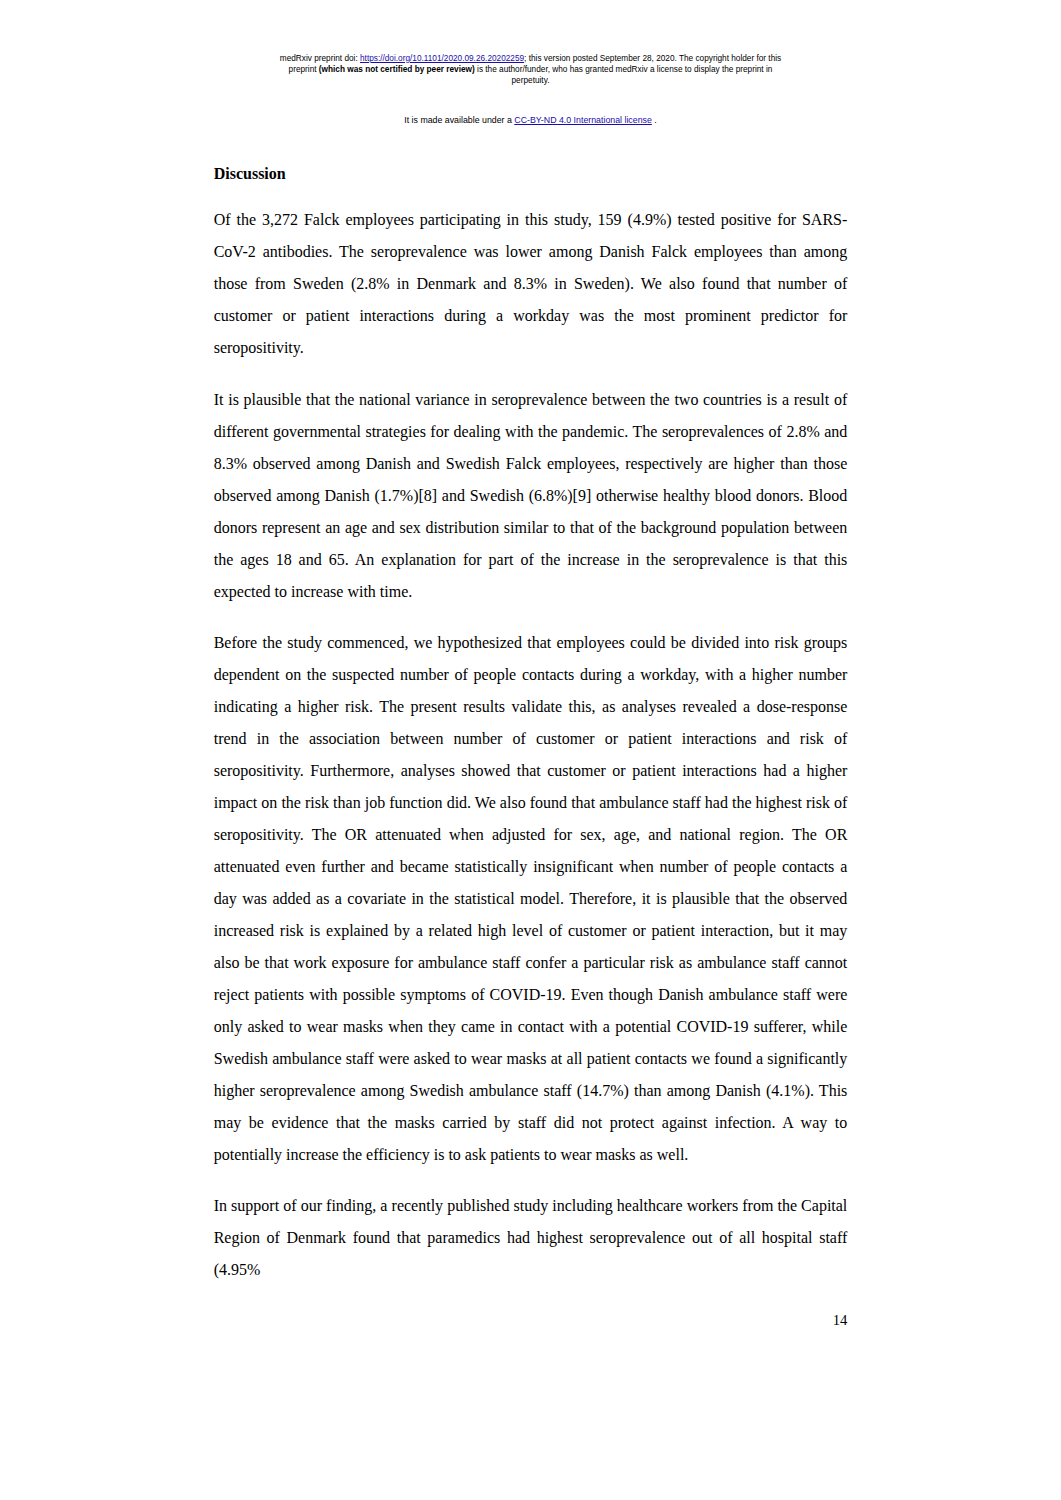medRxiv preprint doi: https://doi.org/10.1101/2020.09.26.20202259; this version posted September 28, 2020. The copyright holder for this
preprint (which was not certified by peer review) is the author/funder, who has granted medRxiv a license to display the preprint in
perpetuity.
It is made available under a CC-BY-ND 4.0 International license .
Discussion
Of the 3,272 Falck employees participating in this study, 159 (4.9%) tested positive for SARS-CoV-2 antibodies. The seroprevalence was lower among Danish Falck employees than among those from Sweden (2.8% in Denmark and 8.3% in Sweden). We also found that number of customer or patient interactions during a workday was the most prominent predictor for seropositivity.
It is plausible that the national variance in seroprevalence between the two countries is a result of different governmental strategies for dealing with the pandemic. The seroprevalences of 2.8% and 8.3% observed among Danish and Swedish Falck employees, respectively are higher than those observed among Danish (1.7%)[8] and Swedish (6.8%)[9] otherwise healthy blood donors. Blood donors represent an age and sex distribution similar to that of the background population between the ages 18 and 65. An explanation for part of the increase in the seroprevalence is that this expected to increase with time.
Before the study commenced, we hypothesized that employees could be divided into risk groups dependent on the suspected number of people contacts during a workday, with a higher number indicating a higher risk. The present results validate this, as analyses revealed a dose-response trend in the association between number of customer or patient interactions and risk of seropositivity. Furthermore, analyses showed that customer or patient interactions had a higher impact on the risk than job function did. We also found that ambulance staff had the highest risk of seropositivity. The OR attenuated when adjusted for sex, age, and national region. The OR attenuated even further and became statistically insignificant when number of people contacts a day was added as a covariate in the statistical model. Therefore, it is plausible that the observed increased risk is explained by a related high level of customer or patient interaction, but it may also be that work exposure for ambulance staff confer a particular risk as ambulance staff cannot reject patients with possible symptoms of COVID-19. Even though Danish ambulance staff were only asked to wear masks when they came in contact with a potential COVID-19 sufferer, while Swedish ambulance staff were asked to wear masks at all patient contacts we found a significantly higher seroprevalence among Swedish ambulance staff (14.7%) than among Danish (4.1%). This may be evidence that the masks carried by staff did not protect against infection. A way to potentially increase the efficiency is to ask patients to wear masks as well.
In support of our finding, a recently published study including healthcare workers from the Capital Region of Denmark found that paramedics had highest seroprevalence out of all hospital staff (4.95%
14